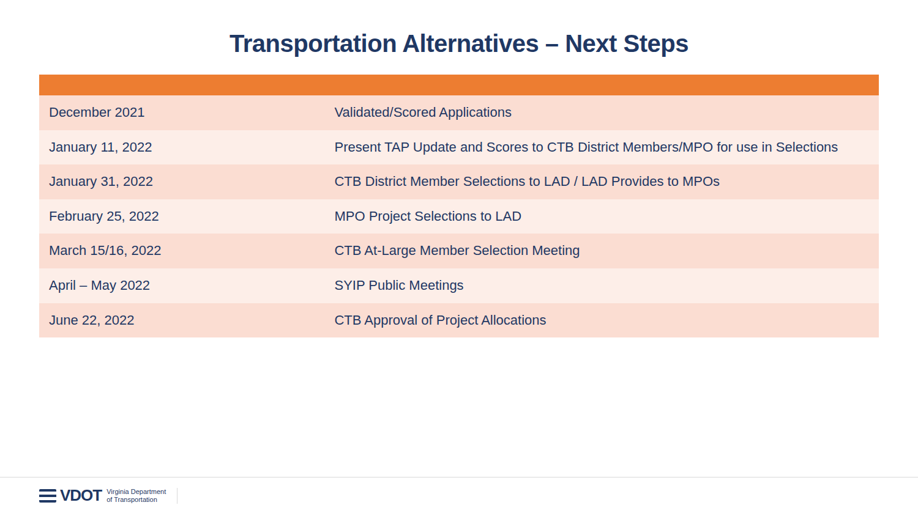Transportation Alternatives – Next Steps
| December 2021 | Validated/Scored Applications |
| January 11, 2022 | Present TAP Update and Scores to CTB District Members/MPO for use in Selections |
| January 31, 2022 | CTB District Member Selections to LAD / LAD Provides to MPOs |
| February 25, 2022 | MPO Project Selections to LAD |
| March 15/16, 2022 | CTB At-Large Member Selection Meeting |
| April – May 2022 | SYIP Public Meetings |
| June 22, 2022 | CTB Approval of Project Allocations |
VDOT Virginia Department
of Transportation